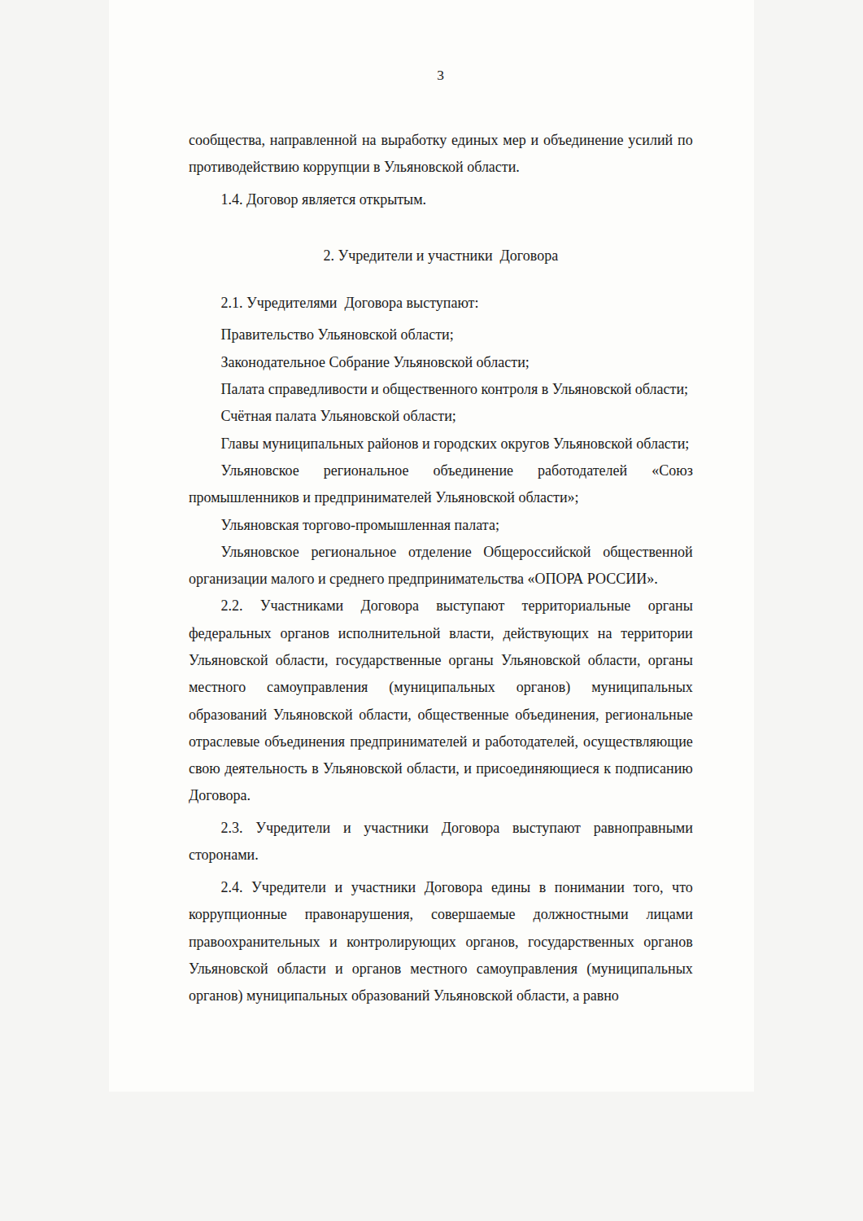3
сообщества, направленной на выработку единых мер и объединение усилий по противодействию коррупции в Ульяновской области.
1.4. Договор является открытым.
2. Учредители и участники Договора
2.1. Учредителями Договора выступают:
Правительство Ульяновской области;
Законодательное Собрание Ульяновской области;
Палата справедливости и общественного контроля в Ульяновской области;
Счётная палата Ульяновской области;
Главы муниципальных районов и городских округов Ульяновской области;
Ульяновское региональное объединение работодателей «Союз промышленников и предпринимателей Ульяновской области»;
Ульяновская торгово-промышленная палата;
Ульяновское региональное отделение Общероссийской общественной организации малого и среднего предпринимательства «ОПОРА РОССИИ».
2.2. Участниками Договора выступают территориальные органы федеральных органов исполнительной власти, действующих на территории Ульяновской области, государственные органы Ульяновской области, органы местного самоуправления (муниципальных органов) муниципальных образований Ульяновской области, общественные объединения, региональные отраслевые объединения предпринимателей и работодателей, осуществляющие свою деятельность в Ульяновской области, и присоединяющиеся к подписанию Договора.
2.3. Учредители и участники Договора выступают равноправными сторонами.
2.4. Учредители и участники Договора едины в понимании того, что коррупционные правонарушения, совершаемые должностными лицами правоохранительных и контролирующих органов, государственных органов Ульяновской области и органов местного самоуправления (муниципальных органов) муниципальных образований Ульяновской области, а равно